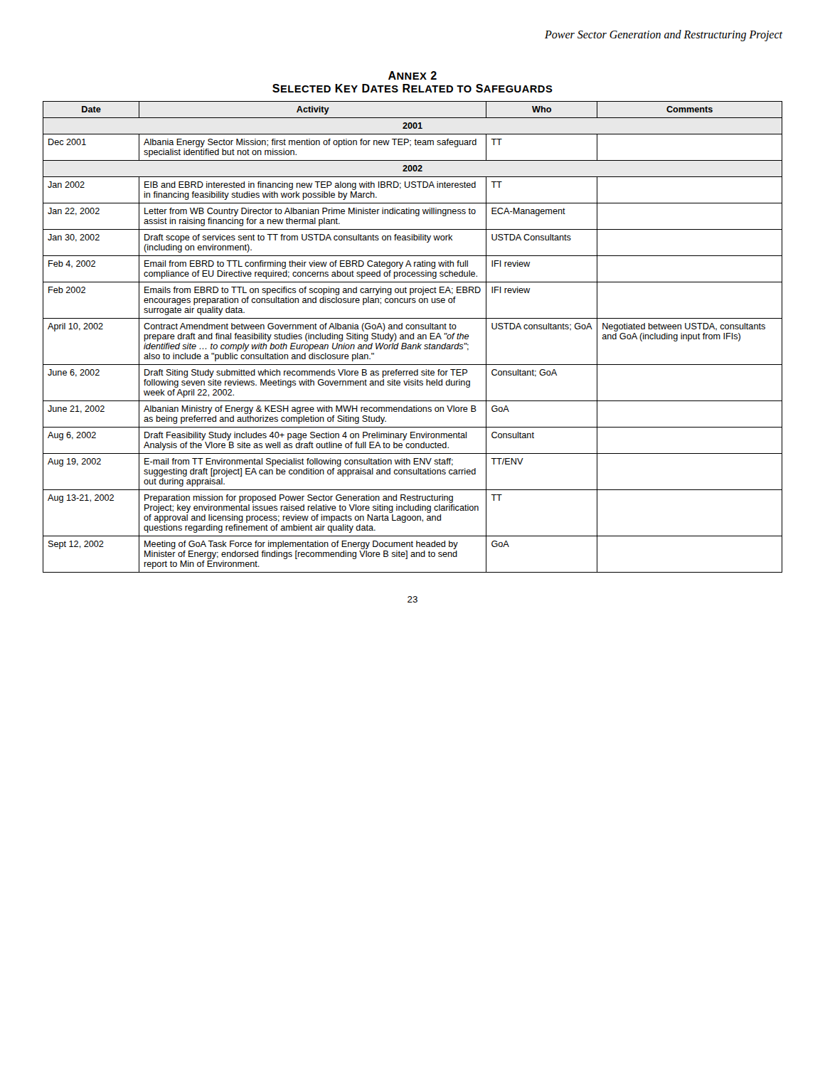Power Sector Generation and Restructuring Project
ANNEX 2
SELECTED KEY DATES RELATED TO SAFEGUARDS
| Date | Activity | Who | Comments |
| --- | --- | --- | --- |
| 2001 |
| Dec 2001 | Albania Energy Sector Mission; first mention of option for new TEP; team safeguard specialist identified but not on mission. | TT | |
| 2002 |
| Jan 2002 | EIB and EBRD interested in financing new TEP along with IBRD; USTDA interested in financing feasibility studies with work possible by March. | TT | |
| Jan 22, 2002 | Letter from WB Country Director to Albanian Prime Minister indicating willingness to assist in raising financing for a new thermal plant. | ECA-Management | |
| Jan 30, 2002 | Draft scope of services sent to TT from USTDA consultants on feasibility work (including on environment). | USTDA Consultants | |
| Feb 4, 2002 | Email from EBRD to TTL confirming their view of EBRD Category A rating with full compliance of EU Directive required; concerns about speed of processing schedule. | IFI review | |
| Feb 2002 | Emails from EBRD to TTL on specifics of scoping and carrying out project EA; EBRD encourages preparation of consultation and disclosure plan; concurs on use of surrogate air quality data. | IFI review | |
| April 10, 2002 | Contract Amendment between Government of Albania (GoA) and consultant to prepare draft and final feasibility studies (including Siting Study) and an EA "of the identified site … to comply with both European Union and World Bank standards" ; also to include a "public consultation and disclosure plan." | USTDA consultants; GoA | Negotiated between USTDA, consultants and GoA (including input from IFIs) |
| June 6, 2002 | Draft Siting Study submitted which recommends Vlore B as preferred site for TEP following seven site reviews. Meetings with Government and site visits held during week of April 22, 2002. | Consultant; GoA | |
| June 21, 2002 | Albanian Ministry of Energy & KESH agree with MWH recommendations on Vlore B as being preferred and authorizes completion of Siting Study. | GoA | |
| Aug 6, 2002 | Draft Feasibility Study includes 40+ page Section 4 on Preliminary Environmental Analysis of the Vlore B site as well as draft outline of full EA to be conducted. | Consultant | |
| Aug 19, 2002 | E-mail from TT Environmental Specialist following consultation with ENV staff; suggesting draft [project] EA can be condition of appraisal and consultations carried out during appraisal. | TT/ENV | |
| Aug 13-21, 2002 | Preparation mission for proposed Power Sector Generation and Restructuring Project; key environmental issues raised relative to Vlore siting including clarification of approval and licensing process; review of impacts on Narta Lagoon, and questions regarding refinement of ambient air quality data. | TT | |
| Sept 12, 2002 | Meeting of GoA Task Force for implementation of Energy Document headed by Minister of Energy; endorsed findings [recommending Vlore B site] and to send report to Min of Environment. | GoA | |
23